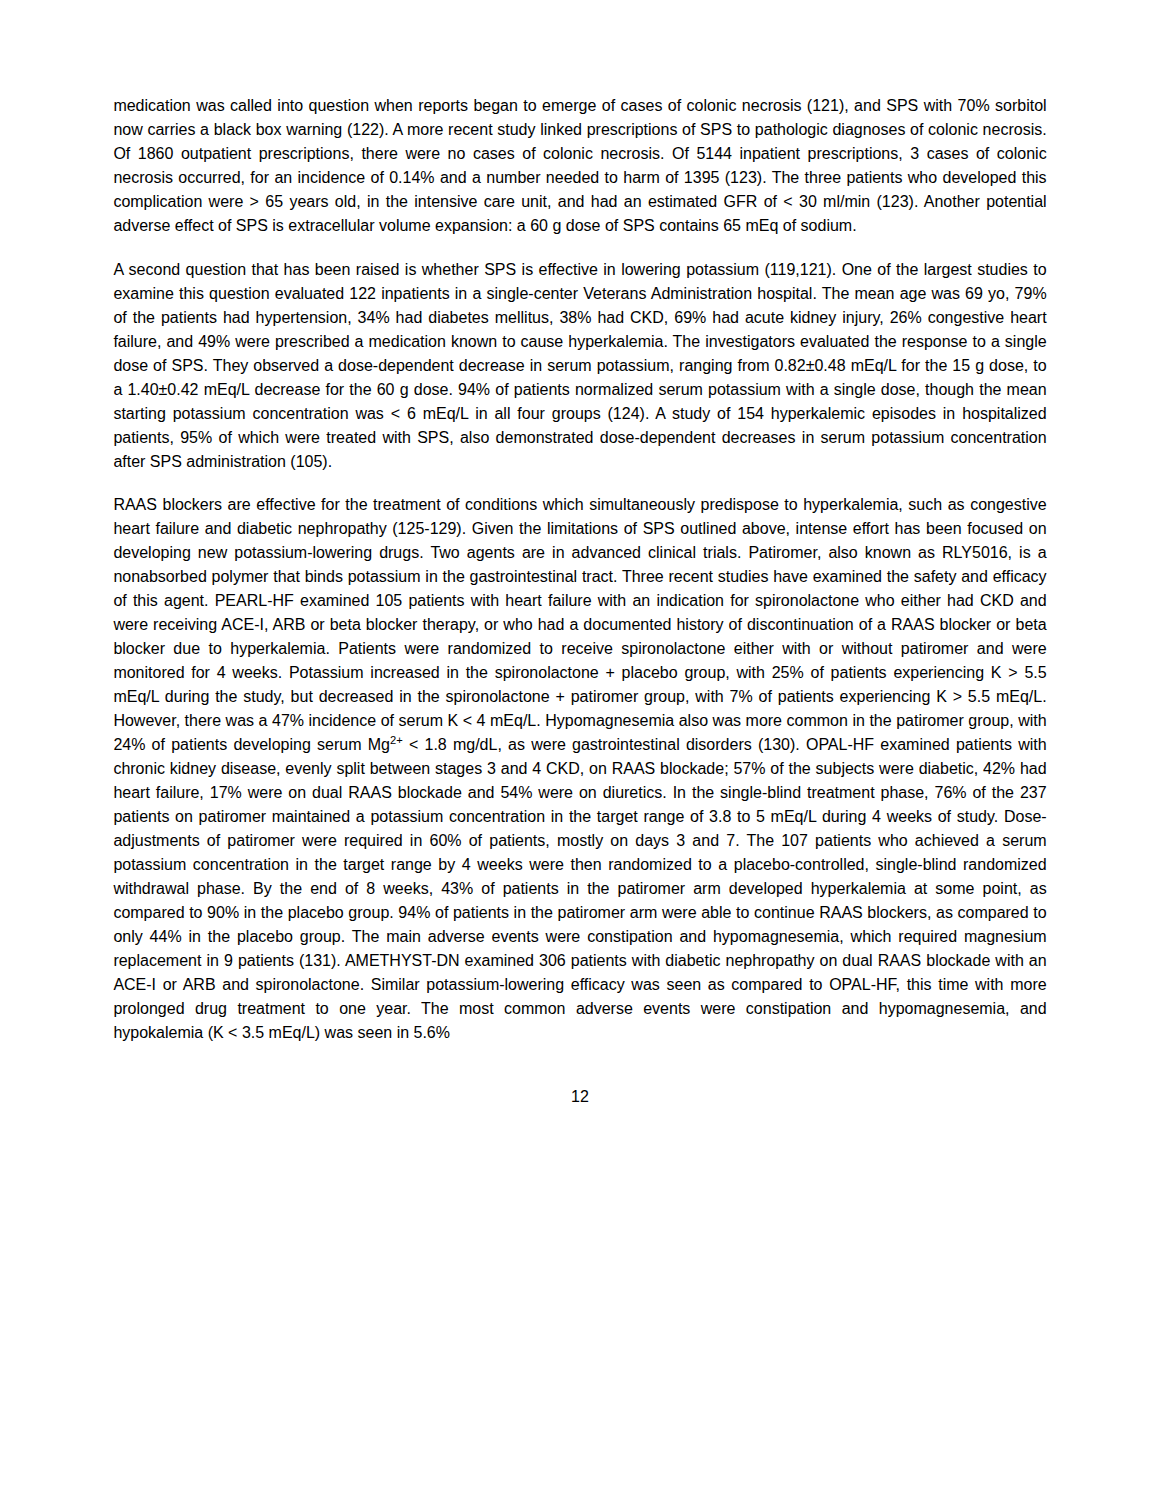medication was called into question when reports began to emerge of cases of colonic necrosis (121), and SPS with 70% sorbitol now carries a black box warning (122). A more recent study linked prescriptions of SPS to pathologic diagnoses of colonic necrosis. Of 1860 outpatient prescriptions, there were no cases of colonic necrosis. Of 5144 inpatient prescriptions, 3 cases of colonic necrosis occurred, for an incidence of 0.14% and a number needed to harm of 1395 (123). The three patients who developed this complication were > 65 years old, in the intensive care unit, and had an estimated GFR of < 30 ml/min (123). Another potential adverse effect of SPS is extracellular volume expansion: a 60 g dose of SPS contains 65 mEq of sodium.
A second question that has been raised is whether SPS is effective in lowering potassium (119,121). One of the largest studies to examine this question evaluated 122 inpatients in a single-center Veterans Administration hospital. The mean age was 69 yo, 79% of the patients had hypertension, 34% had diabetes mellitus, 38% had CKD, 69% had acute kidney injury, 26% congestive heart failure, and 49% were prescribed a medication known to cause hyperkalemia. The investigators evaluated the response to a single dose of SPS. They observed a dose-dependent decrease in serum potassium, ranging from 0.82±0.48 mEq/L for the 15 g dose, to a 1.40±0.42 mEq/L decrease for the 60 g dose. 94% of patients normalized serum potassium with a single dose, though the mean starting potassium concentration was < 6 mEq/L in all four groups (124). A study of 154 hyperkalemic episodes in hospitalized patients, 95% of which were treated with SPS, also demonstrated dose-dependent decreases in serum potassium concentration after SPS administration (105).
RAAS blockers are effective for the treatment of conditions which simultaneously predispose to hyperkalemia, such as congestive heart failure and diabetic nephropathy (125-129). Given the limitations of SPS outlined above, intense effort has been focused on developing new potassium-lowering drugs. Two agents are in advanced clinical trials. Patiromer, also known as RLY5016, is a nonabsorbed polymer that binds potassium in the gastrointestinal tract. Three recent studies have examined the safety and efficacy of this agent. PEARL-HF examined 105 patients with heart failure with an indication for spironolactone who either had CKD and were receiving ACE-I, ARB or beta blocker therapy, or who had a documented history of discontinuation of a RAAS blocker or beta blocker due to hyperkalemia. Patients were randomized to receive spironolactone either with or without patiromer and were monitored for 4 weeks. Potassium increased in the spironolactone + placebo group, with 25% of patients experiencing K > 5.5 mEq/L during the study, but decreased in the spironolactone + patiromer group, with 7% of patients experiencing K > 5.5 mEq/L. However, there was a 47% incidence of serum K < 4 mEq/L. Hypomagnesemia also was more common in the patiromer group, with 24% of patients developing serum Mg2+ < 1.8 mg/dL, as were gastrointestinal disorders (130). OPAL-HF examined patients with chronic kidney disease, evenly split between stages 3 and 4 CKD, on RAAS blockade; 57% of the subjects were diabetic, 42% had heart failure, 17% were on dual RAAS blockade and 54% were on diuretics. In the single-blind treatment phase, 76% of the 237 patients on patiromer maintained a potassium concentration in the target range of 3.8 to 5 mEq/L during 4 weeks of study. Dose-adjustments of patiromer were required in 60% of patients, mostly on days 3 and 7. The 107 patients who achieved a serum potassium concentration in the target range by 4 weeks were then randomized to a placebo-controlled, single-blind randomized withdrawal phase. By the end of 8 weeks, 43% of patients in the patiromer arm developed hyperkalemia at some point, as compared to 90% in the placebo group. 94% of patients in the patiromer arm were able to continue RAAS blockers, as compared to only 44% in the placebo group. The main adverse events were constipation and hypomagnesemia, which required magnesium replacement in 9 patients (131). AMETHYST-DN examined 306 patients with diabetic nephropathy on dual RAAS blockade with an ACE-I or ARB and spironolactone. Similar potassium-lowering efficacy was seen as compared to OPAL-HF, this time with more prolonged drug treatment to one year. The most common adverse events were constipation and hypomagnesemia, and hypokalemia (K < 3.5 mEq/L) was seen in 5.6%
12